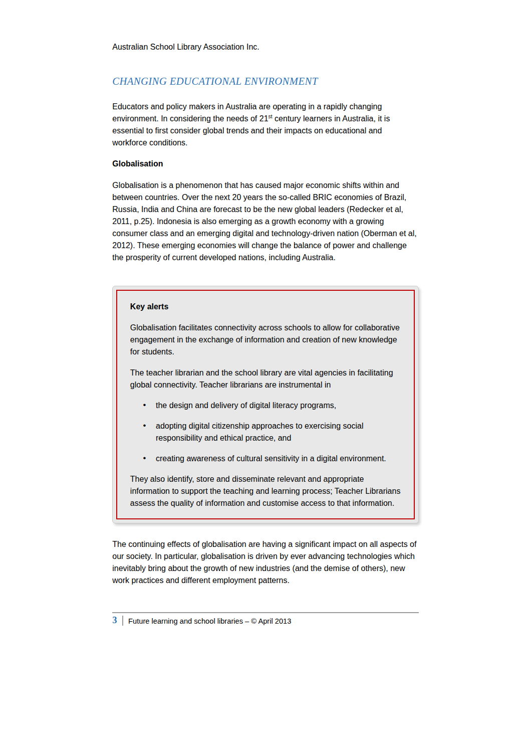Australian School Library Association Inc.
Changing Educational Environment
Educators and policy makers in Australia are operating in a rapidly changing environment. In considering the needs of 21st century learners in Australia, it is essential to first consider global trends and their impacts on educational and workforce conditions.
Globalisation
Globalisation is a phenomenon that has caused major economic shifts within and between countries. Over the next 20 years the so-called BRIC economies of Brazil, Russia, India and China are forecast to be the new global leaders (Redecker et al, 2011, p.25). Indonesia is also emerging as a growth economy with a growing consumer class and an emerging digital and technology-driven nation (Oberman et al, 2012). These emerging economies will change the balance of power and challenge the prosperity of current developed nations, including Australia.
Key alerts
Globalisation facilitates connectivity across schools to allow for collaborative engagement in the exchange of information and creation of new knowledge for students.
The teacher librarian and the school library are vital agencies in facilitating global connectivity. Teacher librarians are instrumental in
the design and delivery of digital literacy programs,
adopting digital citizenship approaches to exercising social responsibility and ethical practice, and
creating awareness of cultural sensitivity in a digital environment.
They also identify, store and disseminate relevant and appropriate information to support the teaching and learning process; Teacher Librarians assess the quality of information and customise access to that information.
The continuing effects of globalisation are having a significant impact on all aspects of our society. In particular, globalisation is driven by ever advancing technologies which inevitably bring about the growth of new industries (and the demise of others), new work practices and different employment patterns.
3 Future learning and school libraries – © April 2013